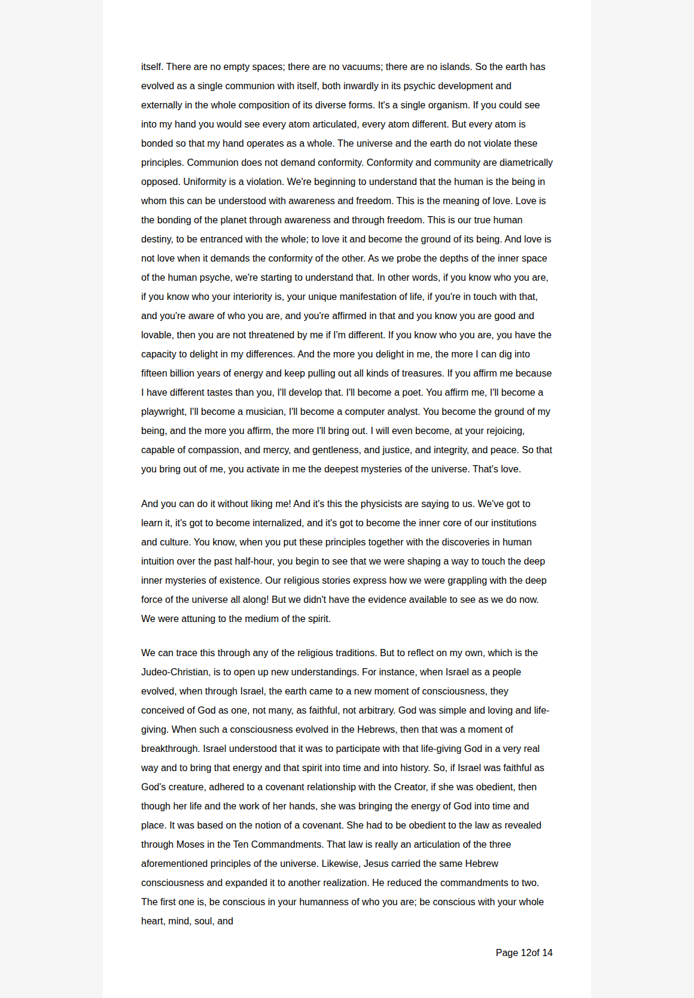itself. There are no empty spaces; there are no vacuums; there are no islands. So the earth has evolved as a single communion with itself, both inwardly in its psychic development and externally in the whole composition of its diverse forms. It's a single organism. If you could see into my hand you would see every atom articulated, every atom different. But every atom is bonded so that my hand operates as a whole. The universe and the earth do not violate these principles. Communion does not demand conformity. Conformity and community are diametrically opposed. Uniformity is a violation. We're beginning to understand that the human is the being in whom this can be understood with awareness and freedom. This is the meaning of love. Love is the bonding of the planet through awareness and through freedom. This is our true human destiny, to be entranced with the whole; to love it and become the ground of its being. And love is not love when it demands the conformity of the other. As we probe the depths of the inner space of the human psyche, we're starting to understand that. In other words, if you know who you are, if you know who your interiority is, your unique manifestation of life, if you're in touch with that, and you're aware of who you are, and you're affirmed in that and you know you are good and lovable, then you are not threatened by me if I'm different. If you know who you are, you have the capacity to delight in my differences. And the more you delight in me, the more I can dig into fifteen billion years of energy and keep pulling out all kinds of treasures. If you affirm me because I have different tastes than you, I'll develop that. I'll become a poet. You affirm me, I'll become a playwright, I'll become a musician, I'll become a computer analyst. You become the ground of my being, and the more you affirm, the more I'll bring out. I will even become, at your rejoicing, capable of compassion, and mercy, and gentleness, and justice, and integrity, and peace. So that you bring out of me, you activate in me the deepest mysteries of the universe. That's love.
And you can do it without liking me! And it's this the physicists are saying to us. We've got to learn it, it's got to become internalized, and it's got to become the inner core of our institutions and culture. You know, when you put these principles together with the discoveries in human intuition over the past half-hour, you begin to see that we were shaping a way to touch the deep inner mysteries of existence. Our religious stories express how we were grappling with the deep force of the universe all along! But we didn't have the evidence available to see as we do now. We were attuning to the medium of the spirit.
We can trace this through any of the religious traditions. But to reflect on my own, which is the Judeo-Christian, is to open up new understandings. For instance, when Israel as a people evolved, when through Israel, the earth came to a new moment of consciousness, they conceived of God as one, not many, as faithful, not arbitrary. God was simple and loving and life-giving. When such a consciousness evolved in the Hebrews, then that was a moment of breakthrough. Israel understood that it was to participate with that life-giving God in a very real way and to bring that energy and that spirit into time and into history. So, if Israel was faithful as God's creature, adhered to a covenant relationship with the Creator, if she was obedient, then though her life and the work of her hands, she was bringing the energy of God into time and place. It was based on the notion of a covenant. She had to be obedient to the law as revealed through Moses in the Ten Commandments. That law is really an articulation of the three aforementioned principles of the universe. Likewise, Jesus carried the same Hebrew consciousness and expanded it to another realization. He reduced the commandments to two. The first one is, be conscious in your humanness of who you are; be conscious with your whole heart, mind, soul, and
Page 12of 14